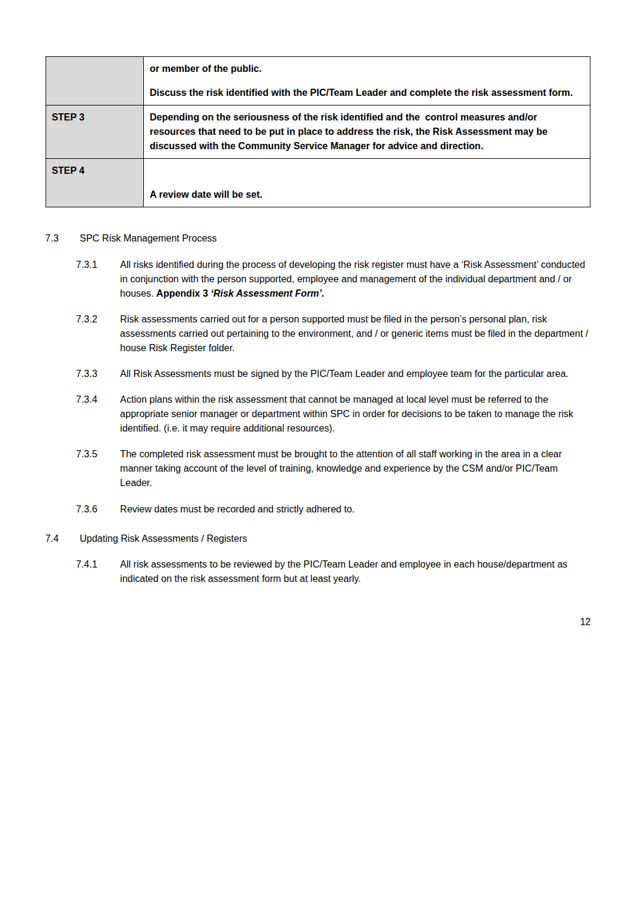| | or member of the public. Discuss the risk identified with the PIC/Team Leader and complete the risk assessment form. |
| STEP 3 | Depending on the seriousness of the risk identified and the control measures and/or resources that need to be put in place to address the risk, the Risk Assessment may be discussed with the Community Service Manager for advice and direction. |
| STEP 4 | A review date will be set. |
7.3 SPC Risk Management Process
7.3.1 All risks identified during the process of developing the risk register must have a ‘Risk Assessment’ conducted in conjunction with the person supported, employee and management of the individual department and / or houses. Appendix 3 ‘Risk Assessment Form’.
7.3.2 Risk assessments carried out for a person supported must be filed in the person’s personal plan, risk assessments carried out pertaining to the environment, and / or generic items must be filed in the department / house Risk Register folder.
7.3.3 All Risk Assessments must be signed by the PIC/Team Leader and employee team for the particular area.
7.3.4 Action plans within the risk assessment that cannot be managed at local level must be referred to the appropriate senior manager or department within SPC in order for decisions to be taken to manage the risk identified. (i.e. it may require additional resources).
7.3.5 The completed risk assessment must be brought to the attention of all staff working in the area in a clear manner taking account of the level of training, knowledge and experience by the CSM and/or PIC/Team Leader.
7.3.6 Review dates must be recorded and strictly adhered to.
7.4 Updating Risk Assessments / Registers
7.4.1 All risk assessments to be reviewed by the PIC/Team Leader and employee in each house/department as indicated on the risk assessment form but at least yearly.
12